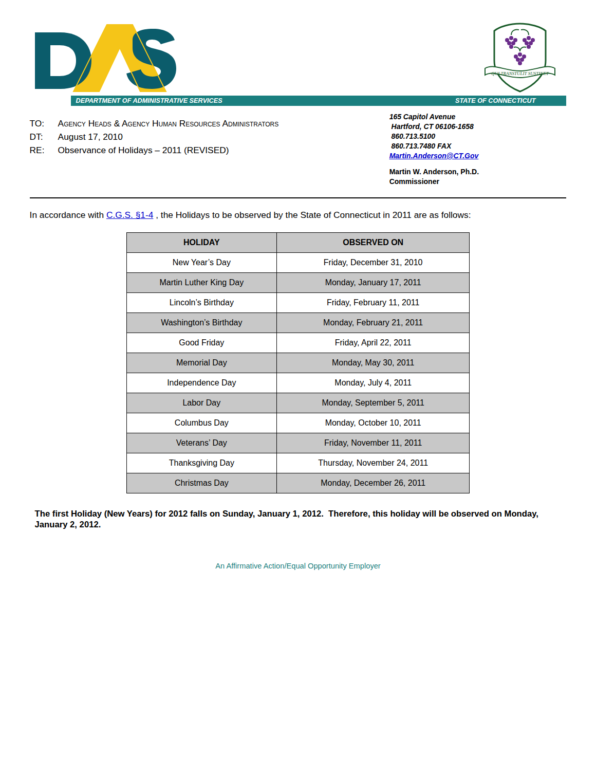QUI TRANSTULIT SUSTINET
DEPARTMENT OF ADMINISTRATIVE SERVICES STATE OF CONNECTICUT
| TO: | Agency Heads & Agency Human Resources Administrators |
| DT: | August 17, 2010 |
| RE: | Observance of Holidays – 2011 (REVISED) |
165 Capitol Avenue
Hartford, CT 06106-1658
860.713.5100
860.713.7480 FAX
Martin.Anderson@CT.Gov
Martin W. Anderson, Ph.D.
Commissioner
In accordance with C.G.S. §1-4 , the Holidays to be observed by the State of Connecticut in 2011 are as follows:
| HOLIDAY | OBSERVED ON |
| --- | --- |
| New Year’s Day | Friday, December 31, 2010 |
| Martin Luther King Day | Monday, January 17, 2011 |
| Lincoln’s Birthday | Friday, February 11, 2011 |
| Washington’s Birthday | Monday, February 21, 2011 |
| Good Friday | Friday, April 22, 2011 |
| Memorial Day | Monday, May 30, 2011 |
| Independence Day | Monday, July 4, 2011 |
| Labor Day | Monday, September 5, 2011 |
| Columbus Day | Monday, October 10, 2011 |
| Veterans’ Day | Friday, November 11, 2011 |
| Thanksgiving Day | Thursday, November 24, 2011 |
| Christmas Day | Monday, December 26, 2011 |
The first Holiday (New Years) for 2012 falls on Sunday, January 1, 2012. Therefore, this holiday will be observed on Monday, January 2, 2012.
An Affirmative Action/Equal Opportunity Employer